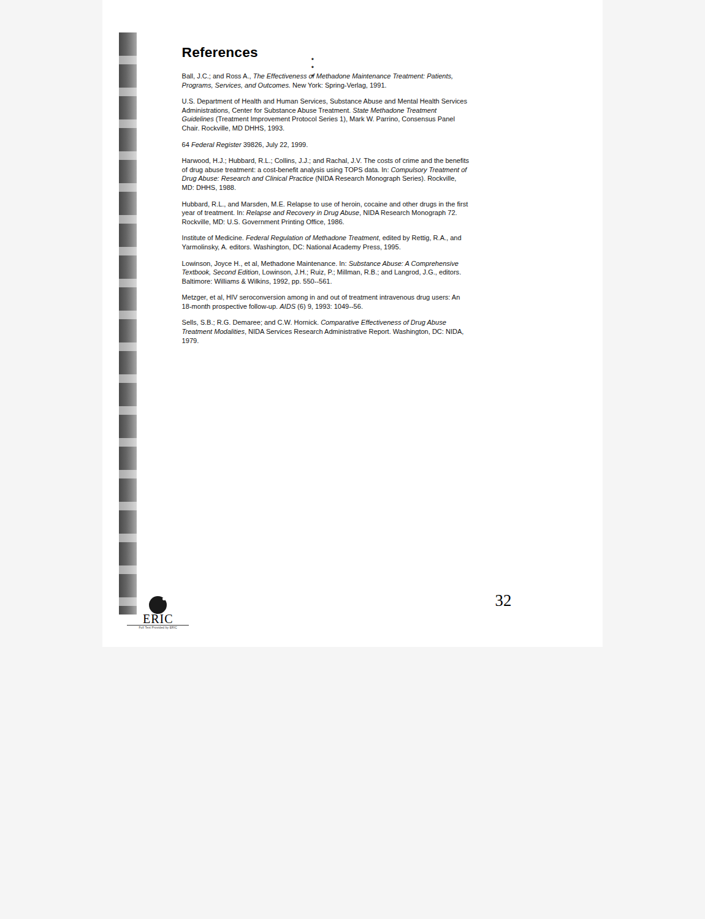References
•
•
•
Ball, J.C.; and Ross A., The Effectiveness of Methadone Maintenance Treatment: Patients, Programs, Services, and Outcomes. New York: Spring-Verlag, 1991.
U.S. Department of Health and Human Services, Substance Abuse and Mental Health Services Administrations, Center for Substance Abuse Treatment. State Methadone Treatment Guidelines (Treatment Improvement Protocol Series 1), Mark W. Parrino, Consensus Panel Chair. Rockville, MD DHHS, 1993.
64 Federal Register 39826, July 22, 1999.
Harwood, H.J.; Hubbard, R.L.; Collins, J.J.; and Rachal, J.V. The costs of crime and the benefits of drug abuse treatment: a cost-benefit analysis using TOPS data. In: Compulsory Treatment of Drug Abuse: Research and Clinical Practice (NIDA Research Monograph Series). Rockville, MD: DHHS, 1988.
Hubbard, R.L., and Marsden, M.E. Relapse to use of heroin, cocaine and other drugs in the first year of treatment. In: Relapse and Recovery in Drug Abuse, NIDA Research Monograph 72. Rockville, MD: U.S. Government Printing Office, 1986.
Institute of Medicine. Federal Regulation of Methadone Treatment, edited by Rettig, R.A., and Yarmolinsky, A. editors. Washington, DC: National Academy Press, 1995.
Lowinson, Joyce H., et al, Methadone Maintenance. In: Substance Abuse: A Comprehensive Textbook, Second Edition, Lowinson, J.H.; Ruiz, P.; Millman, R.B.; and Langrod, J.G., editors. Baltimore: Williams & Wilkins, 1992, pp. 550--561.
Metzger, et al, HIV seroconversion among in and out of treatment intravenous drug users: An 18-month prospective follow-up. AIDS (6) 9, 1993: 1049--56.
Sells, S.B.; R.G. Demaree; and C.W. Hornick. Comparative Effectiveness of Drug Abuse Treatment Modalities, NIDA Services Research Administrative Report. Washington, DC: NIDA, 1979.
32
ERIC
Full Text Provided by ERIC